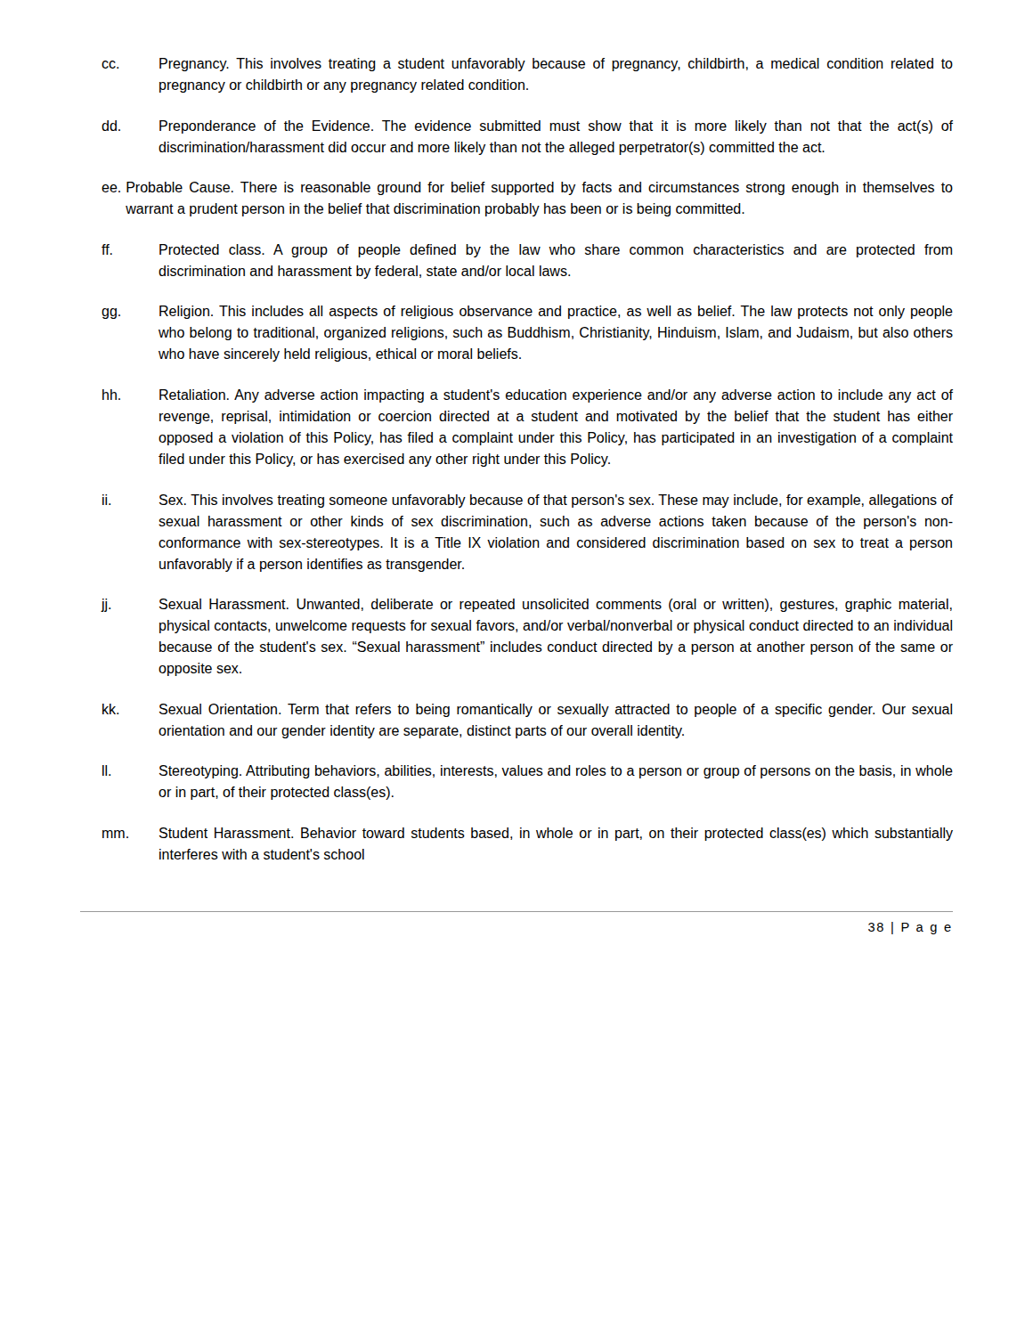cc.
Pregnancy. This involves treating a student unfavorably because of pregnancy, childbirth, a medical condition related to pregnancy or childbirth or any pregnancy related condition.
dd.
Preponderance of the Evidence. The evidence submitted must show that it is more likely than not that the act(s) of discrimination/harassment did occur and more likely than not the alleged perpetrator(s) committed the act.
ee.
Probable Cause. There is reasonable ground for belief supported by facts and circumstances strong enough in themselves to warrant a prudent person in the belief that discrimination probably has been or is being committed.
ff.
Protected class. A group of people defined by the law who share common characteristics and are protected from discrimination and harassment by federal, state and/or local laws.
gg.
Religion. This includes all aspects of religious observance and practice, as well as belief. The law protects not only people who belong to traditional, organized religions, such as Buddhism, Christianity, Hinduism, Islam, and Judaism, but also others who have sincerely held religious, ethical or moral beliefs.
hh.
Retaliation. Any adverse action impacting a student's education experience and/or any adverse action to include any act of revenge, reprisal, intimidation or coercion directed at a student and motivated by the belief that the student has either opposed a violation of this Policy, has filed a complaint under this Policy, has participated in an investigation of a complaint filed under this Policy, or has exercised any other right under this Policy.
ii.
Sex. This involves treating someone unfavorably because of that person's sex. These may include, for example, allegations of sexual harassment or other kinds of sex discrimination, such as adverse actions taken because of the person's non-conformance with sex-stereotypes. It is a Title IX violation and considered discrimination based on sex to treat a person unfavorably if a person identifies as transgender.
jj.
Sexual Harassment. Unwanted, deliberate or repeated unsolicited comments (oral or written), gestures, graphic material, physical contacts, unwelcome requests for sexual favors, and/or verbal/nonverbal or physical conduct directed to an individual because of the student's sex. “Sexual harassment” includes conduct directed by a person at another person of the same or opposite sex.
kk.
Sexual Orientation. Term that refers to being romantically or sexually attracted to people of a specific gender. Our sexual orientation and our gender identity are separate, distinct parts of our overall identity.
ll.
Stereotyping. Attributing behaviors, abilities, interests, values and roles to a person or group of persons on the basis, in whole or in part, of their protected class(es).
mm.
Student Harassment. Behavior toward students based, in whole or in part, on their protected class(es) which substantially interferes with a student's school
38 | P a g e